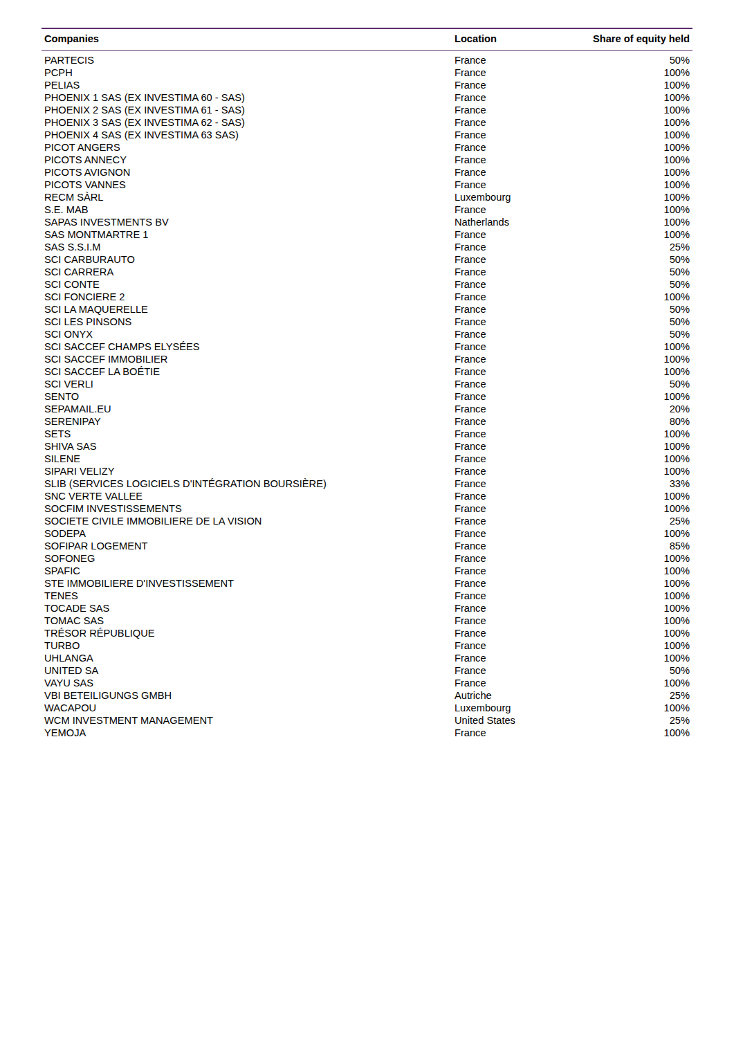| Companies | Location | Share of equity held |
| --- | --- | --- |
| PARTECIS | France | 50% |
| PCPH | France | 100% |
| PELIAS | France | 100% |
| PHOENIX 1 SAS (EX INVESTIMA 60 - SAS) | France | 100% |
| PHOENIX 2 SAS (EX INVESTIMA 61 - SAS) | France | 100% |
| PHOENIX 3 SAS (EX INVESTIMA 62 - SAS) | France | 100% |
| PHOENIX 4 SAS (EX INVESTIMA 63 SAS) | France | 100% |
| PICOT ANGERS | France | 100% |
| PICOTS ANNECY | France | 100% |
| PICOTS AVIGNON | France | 100% |
| PICOTS VANNES | France | 100% |
| RECM SÀRL | Luxembourg | 100% |
| S.E. MAB | France | 100% |
| SAPAS INVESTMENTS BV | Natherlands | 100% |
| SAS MONTMARTRE 1 | France | 100% |
| SAS S.S.I.M | France | 25% |
| SCI CARBURAUTO | France | 50% |
| SCI CARRERA | France | 50% |
| SCI CONTE | France | 50% |
| SCI FONCIERE 2 | France | 100% |
| SCI LA MAQUERELLE | France | 50% |
| SCI LES PINSONS | France | 50% |
| SCI ONYX | France | 50% |
| SCI SACCEF CHAMPS ELYSÉES | France | 100% |
| SCI SACCEF IMMOBILIER | France | 100% |
| SCI SACCEF LA BOÉTIE | France | 100% |
| SCI VERLI | France | 50% |
| SENTO | France | 100% |
| SEPAMAIL.EU | France | 20% |
| SERENIPAY | France | 80% |
| SETS | France | 100% |
| SHIVA SAS | France | 100% |
| SILENE | France | 100% |
| SIPARI VELIZY | France | 100% |
| SLIB (SERVICES LOGICIELS D'INTÉGRATION BOURSIÈRE) | France | 33% |
| SNC VERTE VALLEE | France | 100% |
| SOCFIM INVESTISSEMENTS | France | 100% |
| SOCIETE CIVILE IMMOBILIERE DE LA VISION | France | 25% |
| SODEPA | France | 100% |
| SOFIPAR LOGEMENT | France | 85% |
| SOFONEG | France | 100% |
| SPAFIC | France | 100% |
| STE IMMOBILIERE D'INVESTISSEMENT | France | 100% |
| TENES | France | 100% |
| TOCADE SAS | France | 100% |
| TOMAC SAS | France | 100% |
| TRÉSOR RÉPUBLIQUE | France | 100% |
| TURBO | France | 100% |
| UHLANGA | France | 100% |
| UNITED SA | France | 50% |
| VAYU SAS | France | 100% |
| VBI BETEILIGUNGS GMBH | Autriche | 25% |
| WACAPOU | Luxembourg | 100% |
| WCM INVESTMENT MANAGEMENT | United States | 25% |
| YEMOJA | France | 100% |